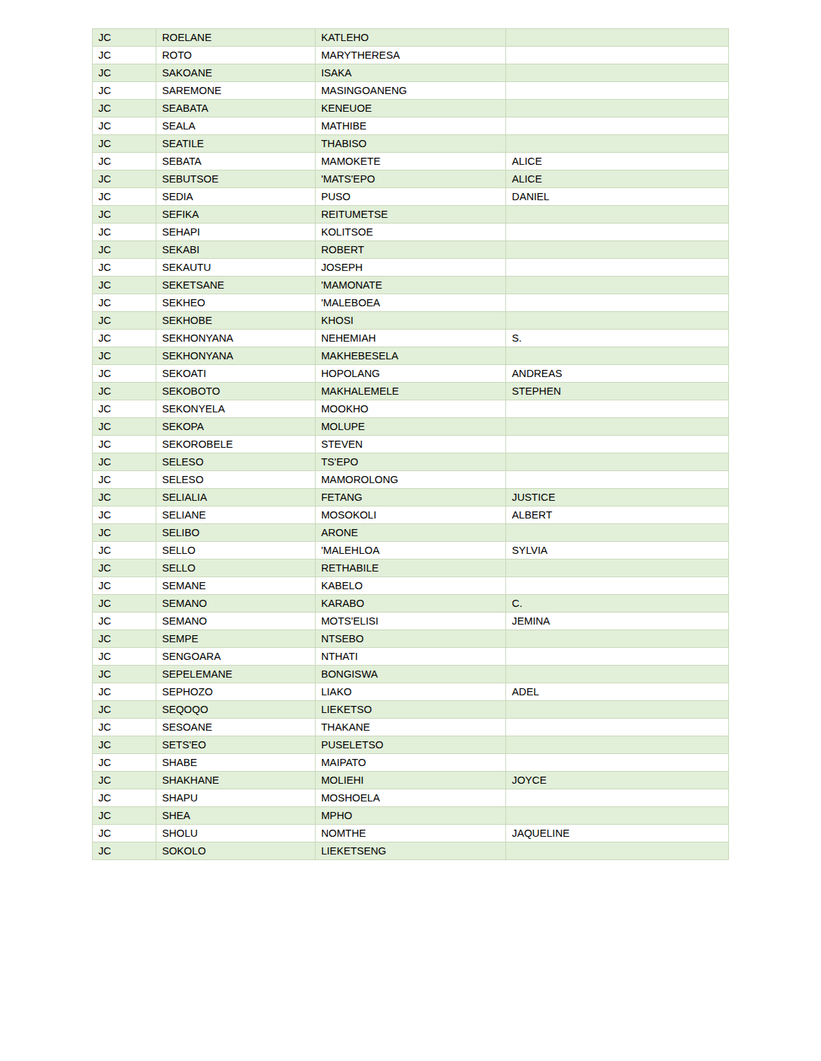| JC | ROELANE | KATLEHO | |
| JC | ROTO | MARYTHERESA | |
| JC | SAKOANE | ISAKA | |
| JC | SAREMONE | MASINGOANENG | |
| JC | SEABATA | KENEUOE | |
| JC | SEALA | MATHIBE | |
| JC | SEATILE | THABISO | |
| JC | SEBATA | MAMOKETE | ALICE |
| JC | SEBUTSOE | 'MATS'EPO | ALICE |
| JC | SEDIA | PUSO | DANIEL |
| JC | SEFIKA | REITUMETSE | |
| JC | SEHAPI | KOLITSOE | |
| JC | SEKABI | ROBERT | |
| JC | SEKAUTU | JOSEPH | |
| JC | SEKETSANE | 'MAMONATE | |
| JC | SEKHEO | 'MALEBOEA | |
| JC | SEKHOBE | KHOSI | |
| JC | SEKHONYANA | NEHEMIAH | S. |
| JC | SEKHONYANA | MAKHEBESELA | |
| JC | SEKOATI | HOPOLANG | ANDREAS |
| JC | SEKOBOTO | MAKHALEMELE | STEPHEN |
| JC | SEKONYELA | MOOKHO | |
| JC | SEKOPA | MOLUPE | |
| JC | SEKOROBELE | STEVEN | |
| JC | SELESO | TS'EPO | |
| JC | SELESO | MAMOROLONG | |
| JC | SELIALIA | FETANG | JUSTICE |
| JC | SELIANE | MOSOKOLI | ALBERT |
| JC | SELIBO | ARONE | |
| JC | SELLO | 'MALEHLOA | SYLVIA |
| JC | SELLO | RETHABILE | |
| JC | SEMANE | KABELO | |
| JC | SEMANO | KARABO | C. |
| JC | SEMANO | MOTS'ELISI | JEMINA |
| JC | SEMPE | NTSEBO | |
| JC | SENGOARA | NTHATI | |
| JC | SEPELEMANE | BONGISWA | |
| JC | SEPHOZO | LIAKO | ADEL |
| JC | SEQOQO | LIEKETSO | |
| JC | SESOANE | THAKANE | |
| JC | SETS'EO | PUSELETSO | |
| JC | SHABE | MAIPATO | |
| JC | SHAKHANE | MOLIEHI | JOYCE |
| JC | SHAPU | MOSHOELA | |
| JC | SHEA | MPHO | |
| JC | SHOLU | NOMTHE | JAQUELINE |
| JC | SOKOLO | LIEKETSENG | |